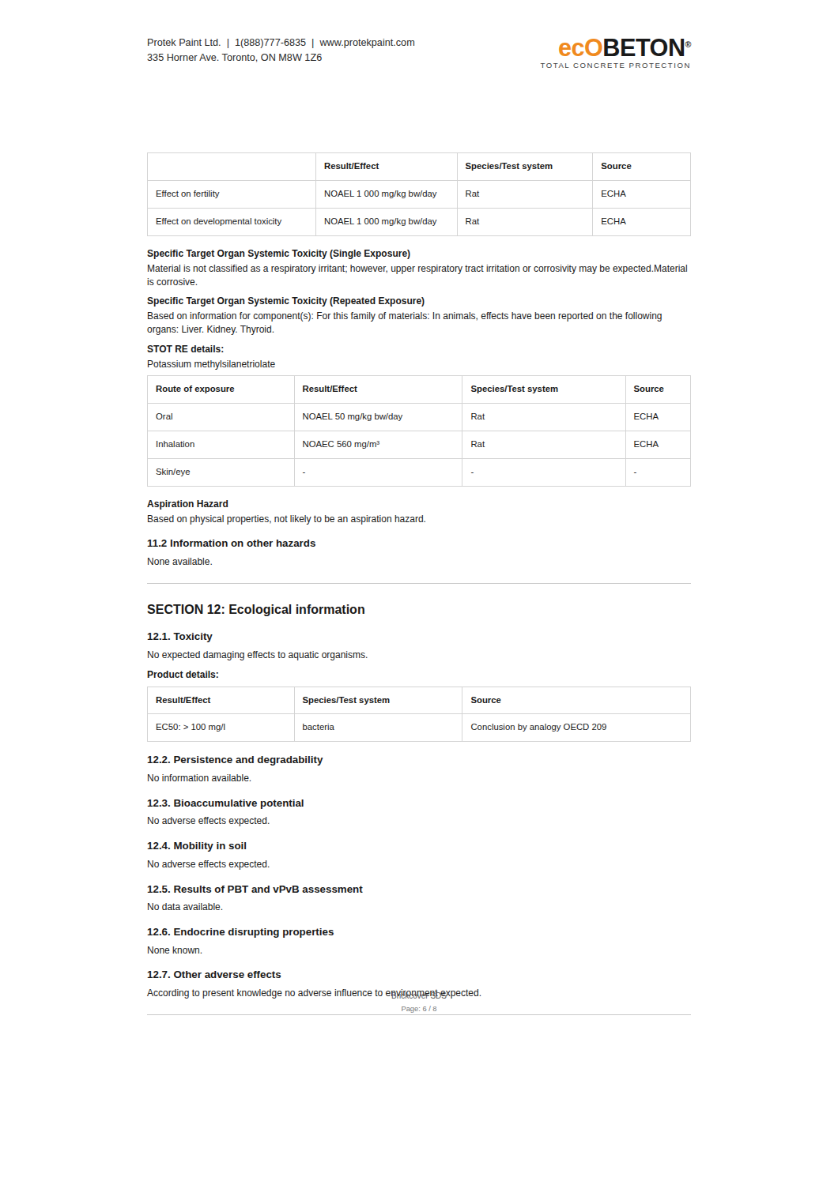Protek Paint Ltd. | 1(888)777-6835 | www.protekpaint.com
335 Horner Ave. Toronto, ON M8W 1Z6
ecO BETON®
TOTAL CONCRETE PROTECTION
| | Result/Effect | Species/Test system | Source |
| --- | --- | --- | --- |
| Effect on fertility | NOAEL 1 000 mg/kg bw/day | Rat | ECHA |
| Effect on developmental toxicity | NOAEL 1 000 mg/kg bw/day | Rat | ECHA |
Specific Target Organ Systemic Toxicity (Single Exposure)
Material is not classified as a respiratory irritant; however, upper respiratory tract irritation or corrosivity may be expected.Material is corrosive.
Specific Target Organ Systemic Toxicity (Repeated Exposure)
Based on information for component(s): For this family of materials: In animals, effects have been reported on the following organs: Liver. Kidney. Thyroid.
STOT RE details:
Potassium methylsilanetriolate
| Route of exposure | Result/Effect | Species/Test system | Source |
| --- | --- | --- | --- |
| Oral | NOAEL 50 mg/kg bw/day | Rat | ECHA |
| Inhalation | NOAEC 560 mg/m³ | Rat | ECHA |
| Skin/eye | - | - | - |
Aspiration Hazard
Based on physical properties, not likely to be an aspiration hazard.
11.2 Information on other hazards
None available.
SECTION 12: Ecological information
12.1. Toxicity
No expected damaging effects to aquatic organisms.
Product details:
| Result/Effect | Species/Test system | Source |
| --- | --- | --- |
| EC50: > 100 mg/l | bacteria | Conclusion by analogy OECD 209 |
12.2. Persistence and degradability
No information available.
12.3. Bioaccumulative potential
No adverse effects expected.
12.4. Mobility in soil
No adverse effects expected.
12.5. Results of PBT and vPvB assessment
No data available.
12.6. Endocrine disrupting properties
None known.
12.7. Other adverse effects
According to present knowledge no adverse influence to environment expected.
Brickcover SDS
Page: 6 / 8